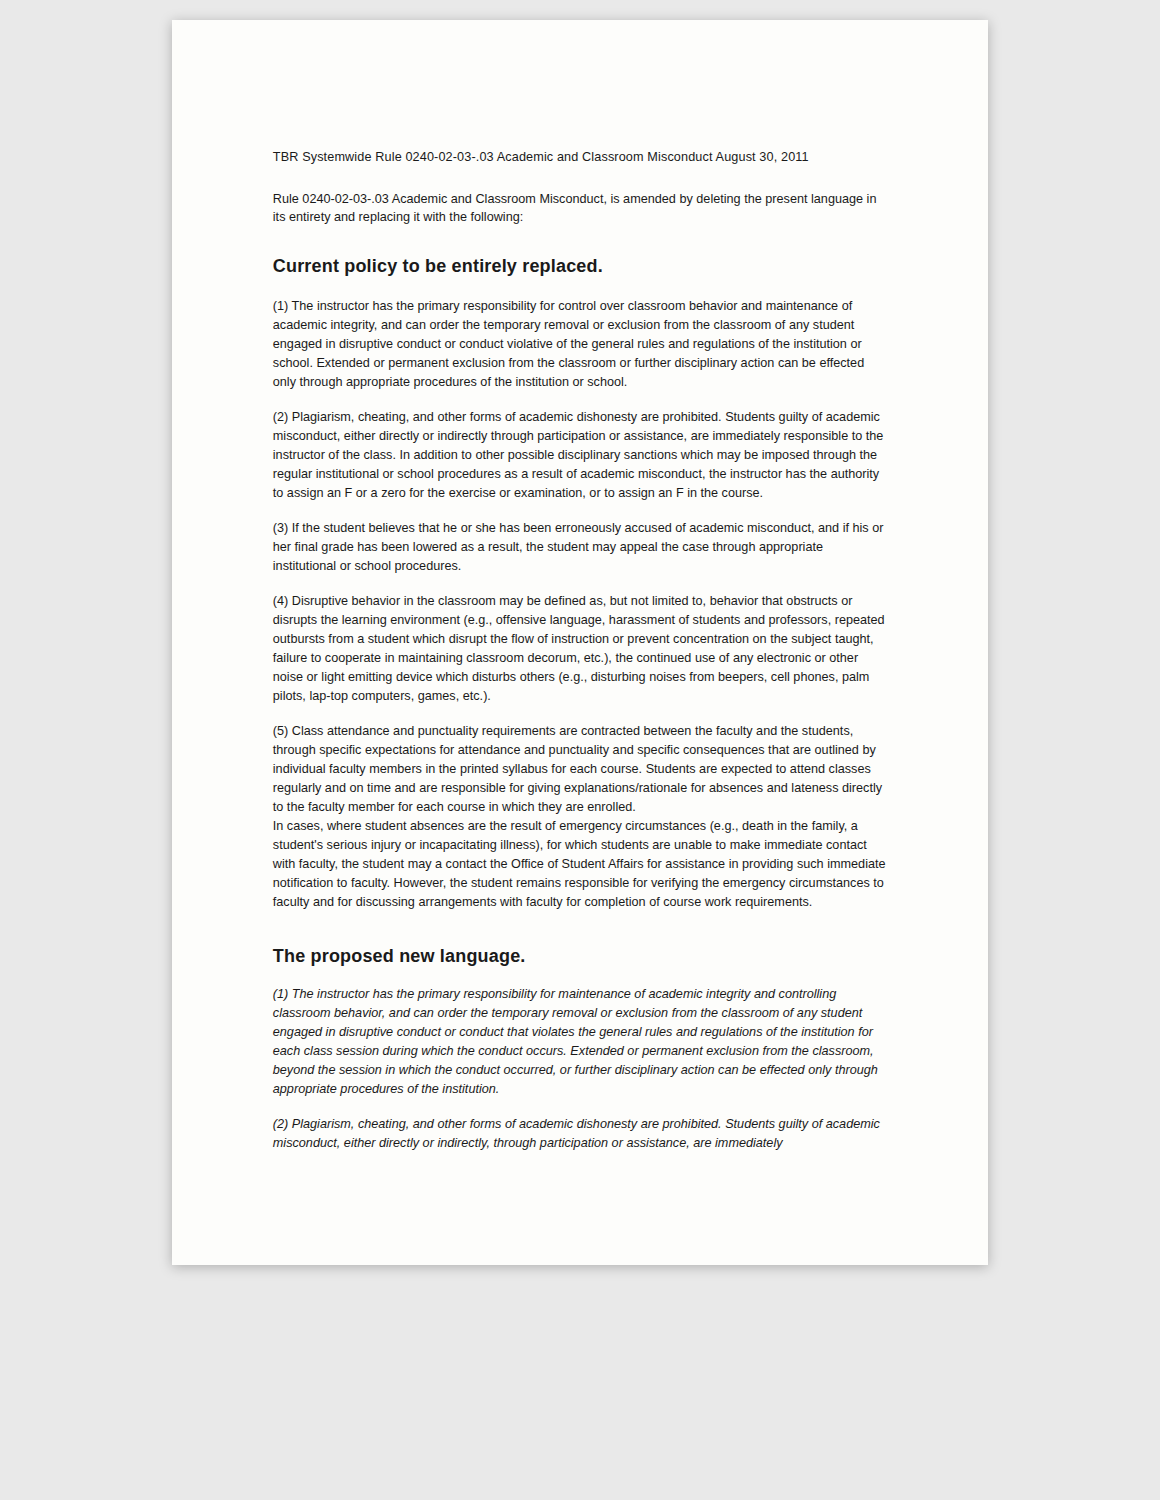TBR Systemwide Rule 0240-02-03-.03 Academic and Classroom Misconduct August 30, 2011
Rule 0240-02-03-.03 Academic and Classroom Misconduct, is amended by deleting the present language in its entirety and replacing it with the following:
Current policy to be entirely replaced.
(1) The instructor has the primary responsibility for control over classroom behavior and maintenance of academic integrity, and can order the temporary removal or exclusion from the classroom of any student engaged in disruptive conduct or conduct violative of the general rules and regulations of the institution or school. Extended or permanent exclusion from the classroom or further disciplinary action can be effected only through appropriate procedures of the institution or school.
(2) Plagiarism, cheating, and other forms of academic dishonesty are prohibited. Students guilty of academic misconduct, either directly or indirectly through participation or assistance, are immediately responsible to the instructor of the class. In addition to other possible disciplinary sanctions which may be imposed through the regular institutional or school procedures as a result of academic misconduct, the instructor has the authority to assign an F or a zero for the exercise or examination, or to assign an F in the course.
(3) If the student believes that he or she has been erroneously accused of academic misconduct, and if his or her final grade has been lowered as a result, the student may appeal the case through appropriate institutional or school procedures.
(4) Disruptive behavior in the classroom may be defined as, but not limited to, behavior that obstructs or disrupts the learning environment (e.g., offensive language, harassment of students and professors, repeated outbursts from a student which disrupt the flow of instruction or prevent concentration on the subject taught, failure to cooperate in maintaining classroom decorum, etc.), the continued use of any electronic or other noise or light emitting device which disturbs others (e.g., disturbing noises from beepers, cell phones, palm pilots, lap-top computers, games, etc.).
(5) Class attendance and punctuality requirements are contracted between the faculty and the students, through specific expectations for attendance and punctuality and specific consequences that are outlined by individual faculty members in the printed syllabus for each course. Students are expected to attend classes regularly and on time and are responsible for giving explanations/rationale for absences and lateness directly to the faculty member for each course in which they are enrolled.
In cases, where student absences are the result of emergency circumstances (e.g., death in the family, a student's serious injury or incapacitating illness), for which students are unable to make immediate contact with faculty, the student may a contact the Office of Student Affairs for assistance in providing such immediate notification to faculty. However, the student remains responsible for verifying the emergency circumstances to faculty and for discussing arrangements with faculty for completion of course work requirements.
The proposed new language.
(1) The instructor has the primary responsibility for maintenance of academic integrity and controlling classroom behavior, and can order the temporary removal or exclusion from the classroom of any student engaged in disruptive conduct or conduct that violates the general rules and regulations of the institution for each class session during which the conduct occurs. Extended or permanent exclusion from the classroom, beyond the session in which the conduct occurred, or further disciplinary action can be effected only through appropriate procedures of the institution.
(2) Plagiarism, cheating, and other forms of academic dishonesty are prohibited. Students guilty of academic misconduct, either directly or indirectly, through participation or assistance, are immediately